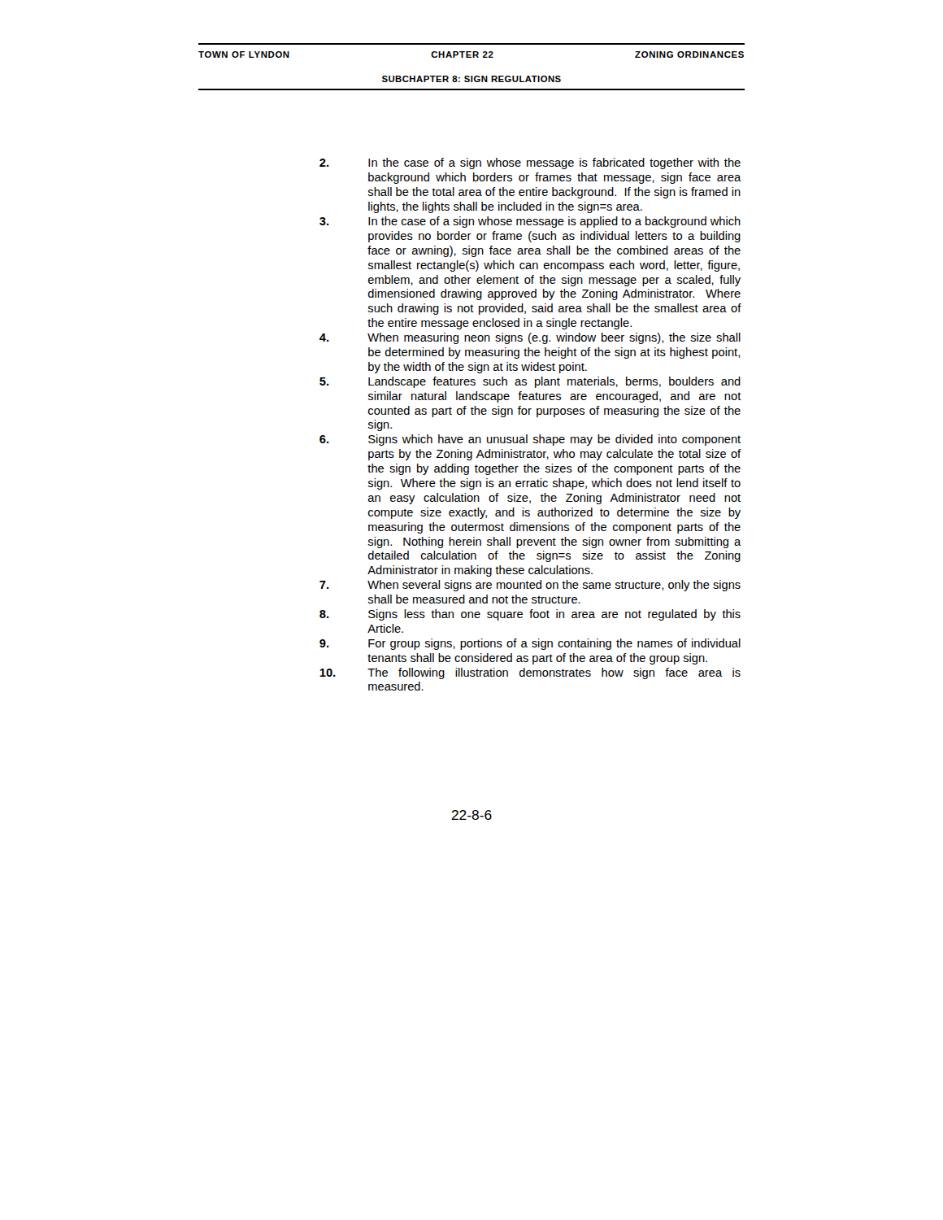TOWN OF LYNDON
CHAPTER 22
ZONING ORDINANCES
SUBCHAPTER 8: SIGN REGULATIONS
2. In the case of a sign whose message is fabricated together with the background which borders or frames that message, sign face area shall be the total area of the entire background. If the sign is framed in lights, the lights shall be included in the sign=s area.
3. In the case of a sign whose message is applied to a background which provides no border or frame (such as individual letters to a building face or awning), sign face area shall be the combined areas of the smallest rectangle(s) which can encompass each word, letter, figure, emblem, and other element of the sign message per a scaled, fully dimensioned drawing approved by the Zoning Administrator. Where such drawing is not provided, said area shall be the smallest area of the entire message enclosed in a single rectangle.
4. When measuring neon signs (e.g. window beer signs), the size shall be determined by measuring the height of the sign at its highest point, by the width of the sign at its widest point.
5. Landscape features such as plant materials, berms, boulders and similar natural landscape features are encouraged, and are not counted as part of the sign for purposes of measuring the size of the sign.
6. Signs which have an unusual shape may be divided into component parts by the Zoning Administrator, who may calculate the total size of the sign by adding together the sizes of the component parts of the sign. Where the sign is an erratic shape, which does not lend itself to an easy calculation of size, the Zoning Administrator need not compute size exactly, and is authorized to determine the size by measuring the outermost dimensions of the component parts of the sign. Nothing herein shall prevent the sign owner from submitting a detailed calculation of the sign=s size to assist the Zoning Administrator in making these calculations.
7. When several signs are mounted on the same structure, only the signs shall be measured and not the structure.
8. Signs less than one square foot in area are not regulated by this Article.
9. For group signs, portions of a sign containing the names of individual tenants shall be considered as part of the area of the group sign.
10. The following illustration demonstrates how sign face area is measured.
22-8-6